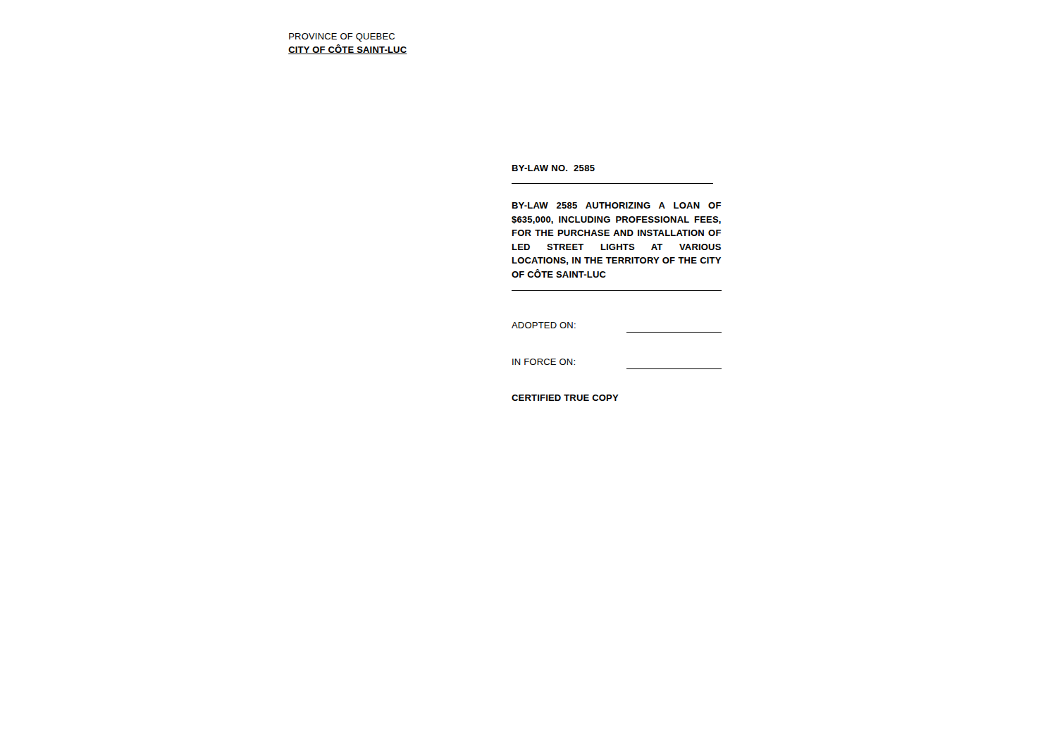PROVINCE OF QUEBEC
CITY OF CÔTE SAINT-LUC
BY-LAW NO. 2585
BY-LAW 2585 AUTHORIZING A LOAN OF $635,000, INCLUDING PROFESSIONAL FEES, FOR THE PURCHASE AND INSTALLATION OF LED STREET LIGHTS AT VARIOUS LOCATIONS, IN THE TERRITORY OF THE CITY OF CÔTE SAINT-LUC
ADOPTED ON:
IN FORCE ON:
CERTIFIED TRUE COPY